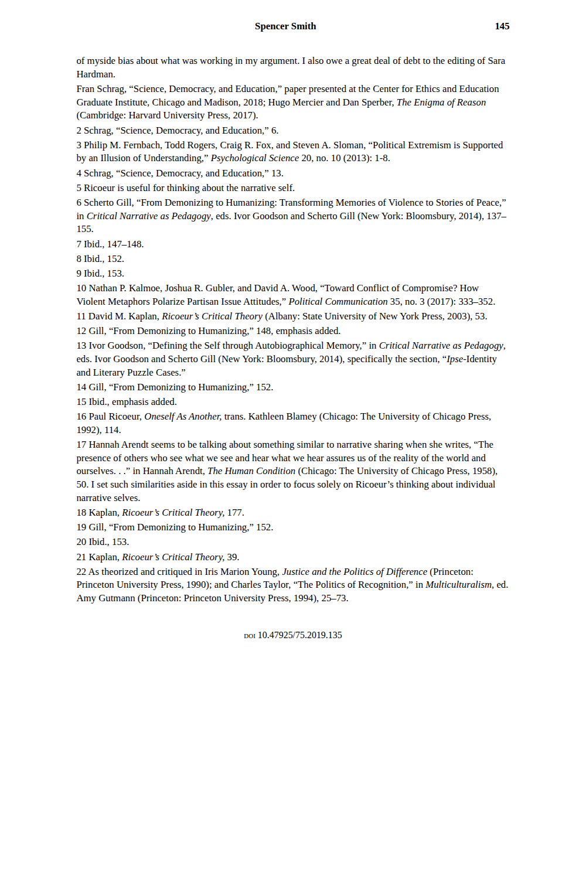Spencer Smith 145
of myside bias about what was working in my argument. I also owe a great deal of debt to the editing of Sara Hardman.
Fran Schrag, “Science, Democracy, and Education,” paper presented at the Center for Ethics and Education Graduate Institute, Chicago and Madison, 2018; Hugo Mercier and Dan Sperber, The Enigma of Reason (Cambridge: Harvard University Press, 2017).
2 Schrag, “Science, Democracy, and Education,” 6.
3 Philip M. Fernbach, Todd Rogers, Craig R. Fox, and Steven A. Sloman, “Political Extremism is Supported by an Illusion of Understanding,” Psychological Science 20, no. 10 (2013): 1-8.
4 Schrag, “Science, Democracy, and Education,” 13.
5 Ricoeur is useful for thinking about the narrative self.
6 Scherto Gill, “From Demonizing to Humanizing: Transforming Memories of Violence to Stories of Peace,” in Critical Narrative as Pedagogy, eds. Ivor Goodson and Scherto Gill (New York: Bloomsbury, 2014), 137–155.
7 Ibid., 147–148.
8 Ibid., 152.
9 Ibid., 153.
10 Nathan P. Kalmoe, Joshua R. Gubler, and David A. Wood, “Toward Conflict of Compromise? How Violent Metaphors Polarize Partisan Issue Attitudes,” Political Communication 35, no. 3 (2017): 333–352.
11 David M. Kaplan, Ricoeur’s Critical Theory (Albany: State University of New York Press, 2003), 53.
12 Gill, “From Demonizing to Humanizing,” 148, emphasis added.
13 Ivor Goodson, “Defining the Self through Autobiographical Memory,” in Critical Narrative as Pedagogy, eds. Ivor Goodson and Scherto Gill (New York: Bloomsbury, 2014), specifically the section, “Ipse-Identity and Literary Puzzle Cases.”
14 Gill, “From Demonizing to Humanizing,” 152.
15 Ibid., emphasis added.
16 Paul Ricoeur, Oneself As Another, trans. Kathleen Blamey (Chicago: The University of Chicago Press, 1992), 114.
17 Hannah Arendt seems to be talking about something similar to narrative sharing when she writes, “The presence of others who see what we see and hear what we hear assures us of the reality of the world and ourselves. . .” in Hannah Arendt, The Human Condition (Chicago: The University of Chicago Press, 1958), 50. I set such similarities aside in this essay in order to focus solely on Ricoeur’s thinking about individual narrative selves.
18 Kaplan, Ricoeur’s Critical Theory, 177.
19 Gill, “From Demonizing to Humanizing,” 152.
20 Ibid., 153.
21 Kaplan, Ricoeur’s Critical Theory, 39.
22 As theorized and critiqued in Iris Marion Young, Justice and the Politics of Difference (Princeton: Princeton University Press, 1990); and Charles Taylor, “The Politics of Recognition,” in Multiculturalism, ed. Amy Gutmann (Princeton: Princeton University Press, 1994), 25–73.
doi 10.47925/75.2019.135